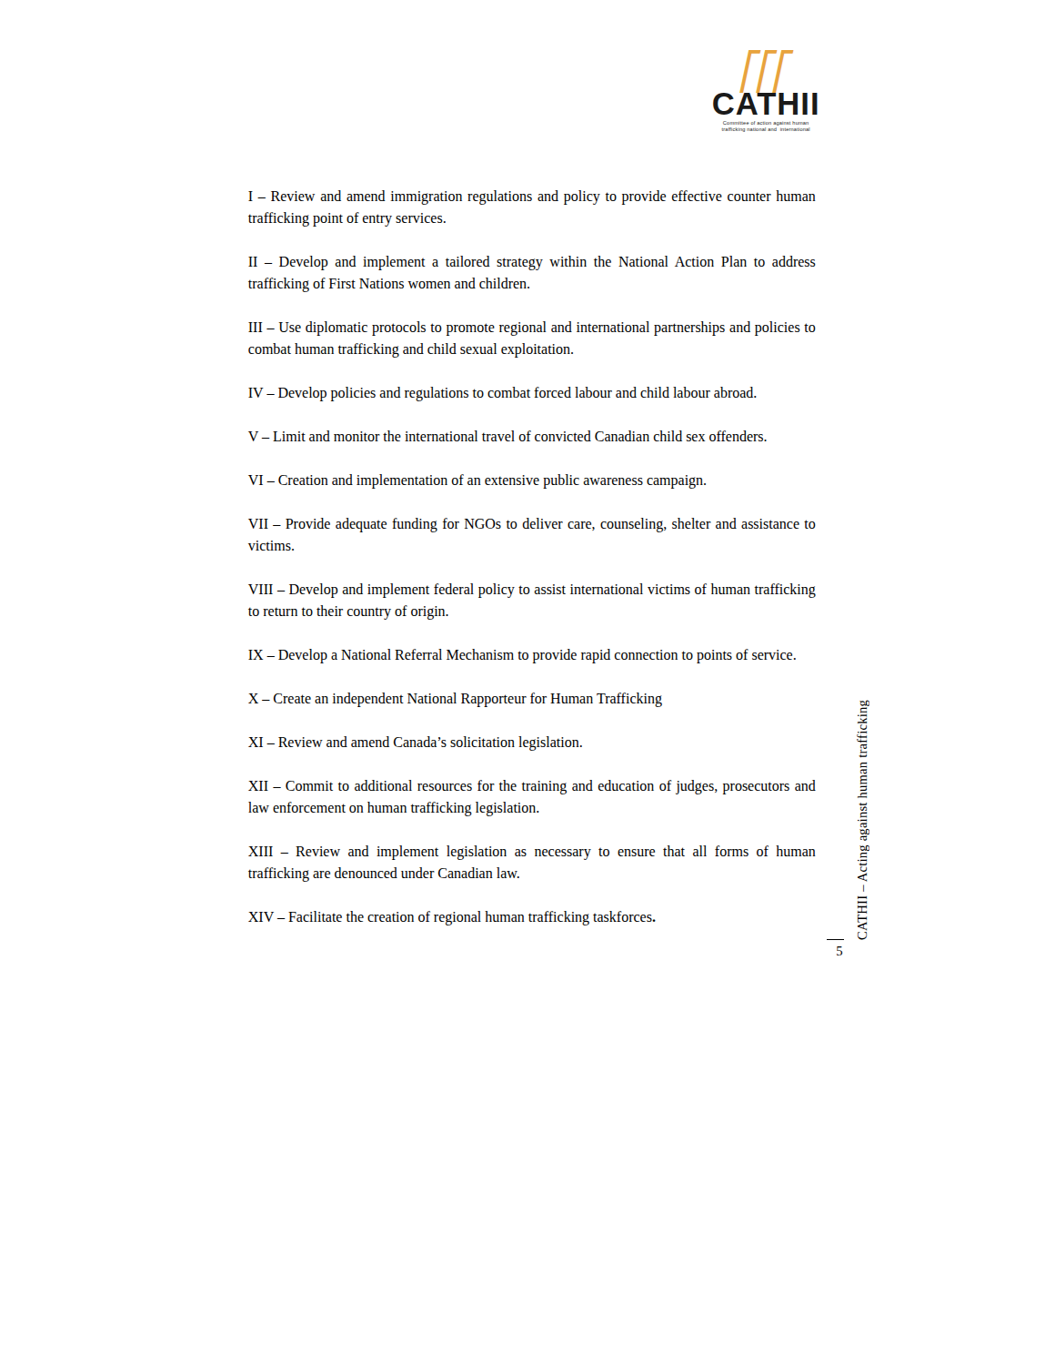⎡⎡⎡
CATHII
Committee of action against human
trafficking national and international
I – Review and amend immigration regulations and policy to provide effective counter human trafficking point of entry services.
II – Develop and implement a tailored strategy within the National Action Plan to address trafficking of First Nations women and children.
III – Use diplomatic protocols to promote regional and international partnerships and policies to combat human trafficking and child sexual exploitation.
IV – Develop policies and regulations to combat forced labour and child labour abroad.
V – Limit and monitor the international travel of convicted Canadian child sex offenders.
VI – Creation and implementation of an extensive public awareness campaign.
VII – Provide adequate funding for NGOs to deliver care, counseling, shelter and assistance to victims.
VIII – Develop and implement federal policy to assist international victims of human trafficking to return to their country of origin.
IX – Develop a National Referral Mechanism to provide rapid connection to points of service.
X – Create an independent National Rapporteur for Human Trafficking
XI – Review and amend Canada’s solicitation legislation.
XII – Commit to additional resources for the training and education of judges, prosecutors and law enforcement on human trafficking legislation.
XIII – Review and implement legislation as necessary to ensure that all forms of human trafficking are denounced under Canadian law.
XIV – Facilitate the creation of regional human trafficking taskforces.
CATHII – Acting against human trafficking
5